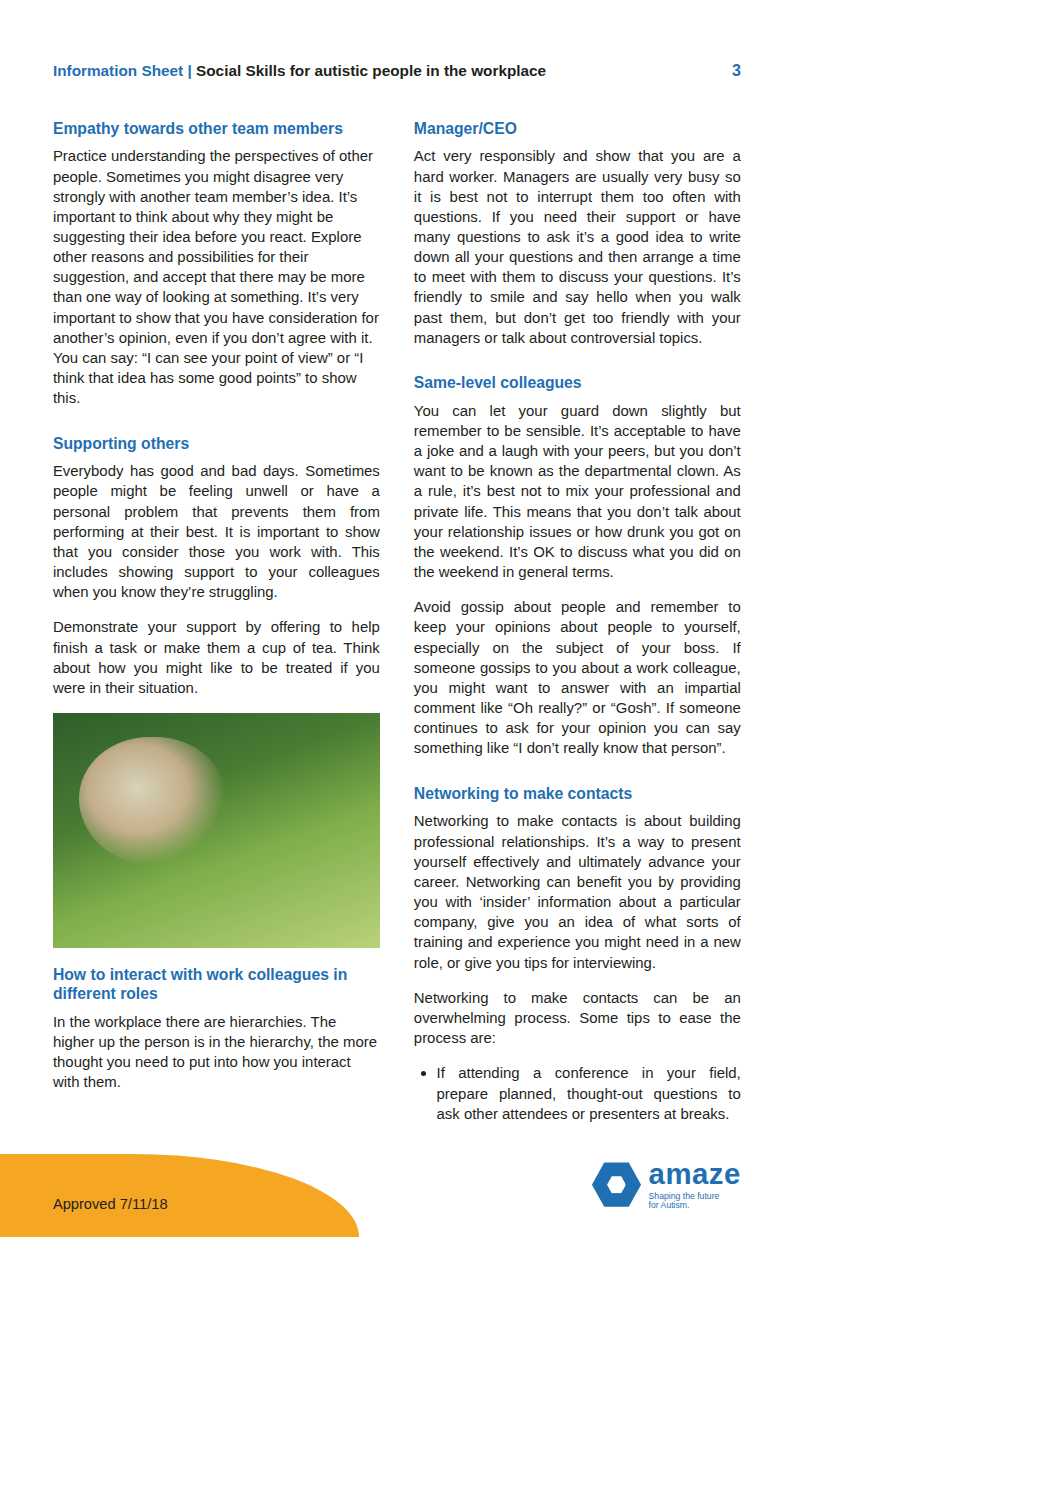Information Sheet | Social Skills for autistic people in the workplace
3
Empathy towards other team members
Practice understanding the perspectives of other people. Sometimes you might disagree very strongly with another team member’s idea. It’s important to think about why they might be suggesting their idea before you react. Explore other reasons and possibilities for their suggestion, and accept that there may be more than one way of looking at something. It’s very important to show that you have consideration for another’s opinion, even if you don’t agree with it. You can say: “I can see your point of view” or “I think that idea has some good points” to show this.
Supporting others
Everybody has good and bad days. Sometimes people might be feeling unwell or have a personal problem that prevents them from performing at their best. It is important to show that you consider those you work with. This includes showing support to your colleagues when you know they’re struggling.
Demonstrate your support by offering to help finish a task or make them a cup of tea. Think about how you might like to be treated if you were in their situation.
How to interact with work colleagues in different roles
In the workplace there are hierarchies. The higher up the person is in the hierarchy, the more thought you need to put into how you interact with them.
Manager/CEO
Act very responsibly and show that you are a hard worker. Managers are usually very busy so it is best not to interrupt them too often with questions. If you need their support or have many questions to ask it’s a good idea to write down all your questions and then arrange a time to meet with them to discuss your questions. It’s friendly to smile and say hello when you walk past them, but don’t get too friendly with your managers or talk about controversial topics.
Same-level colleagues
You can let your guard down slightly but remember to be sensible. It’s acceptable to have a joke and a laugh with your peers, but you don’t want to be known as the departmental clown. As a rule, it’s best not to mix your professional and private life. This means that you don’t talk about your relationship issues or how drunk you got on the weekend. It’s OK to discuss what you did on the weekend in general terms.
Avoid gossip about people and remember to keep your opinions about people to yourself, especially on the subject of your boss. If someone gossips to you about a work colleague, you might want to answer with an impartial comment like “Oh really?” or “Gosh”. If someone continues to ask for your opinion you can say something like “I don’t really know that person”.
Networking to make contacts
Networking to make contacts is about building professional relationships. It’s a way to present yourself effectively and ultimately advance your career. Networking can benefit you by providing you with ‘insider’ information about a particular company, give you an idea of what sorts of training and experience you might need in a new role, or give you tips for interviewing.
Networking to make contacts can be an overwhelming process. Some tips to ease the process are:
If attending a conference in your field, prepare planned, thought-out questions to ask other attendees or presenters at breaks.
Approved 7/11/18
amaze
Shaping the future
for Autism.